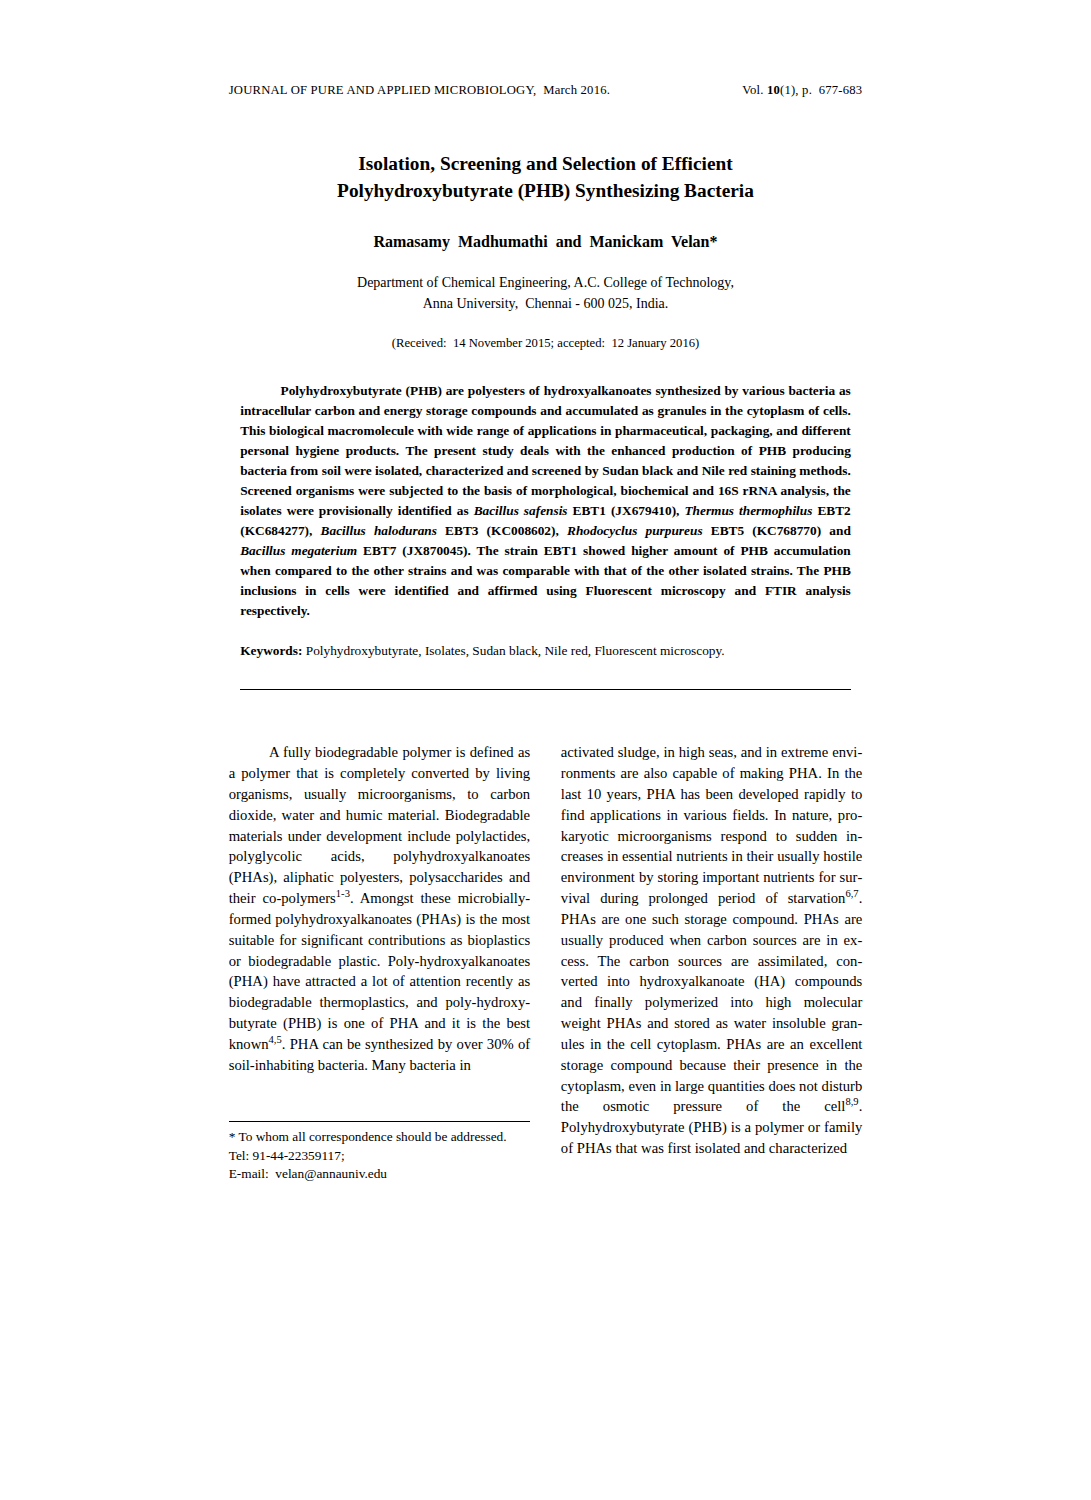JOURNAL OF PURE AND APPLIED MICROBIOLOGY, March 2016.
Vol. 10(1), p. 677-683
Isolation, Screening and Selection of Efficient
Polyhydroxybutyrate (PHB) Synthesizing Bacteria
Ramasamy Madhumathi and Manickam Velan*
Department of Chemical Engineering, A.C. College of Technology,
Anna University, Chennai - 600 025, India.
(Received: 14 November 2015; accepted: 12 January 2016)
Polyhydroxybutyrate (PHB) are polyesters of hydroxyalkanoates synthesized by various bacteria as intracellular carbon and energy storage compounds and accumulated as granules in the cytoplasm of cells. This biological macromolecule with wide range of applications in pharmaceutical, packaging, and different personal hygiene products. The present study deals with the enhanced production of PHB producing bacteria from soil were isolated, characterized and screened by Sudan black and Nile red staining methods. Screened organisms were subjected to the basis of morphological, biochemical and 16S rRNA analysis, the isolates were provisionally identified as Bacillus safensis EBT1 (JX679410), Thermus thermophilus EBT2 (KC684277), Bacillus halodurans EBT3 (KC008602), Rhodocyclus purpureus EBT5 (KC768770) and Bacillus megaterium EBT7 (JX870045). The strain EBT1 showed higher amount of PHB accumulation when compared to the other strains and was comparable with that of the other isolated strains. The PHB inclusions in cells were identified and affirmed using Fluorescent microscopy and FTIR analysis respectively.
Keywords: Polyhydroxybutyrate, Isolates, Sudan black, Nile red, Fluorescent microscopy.
A fully biodegradable polymer is defined as a polymer that is completely converted by living organisms, usually microorganisms, to carbon dioxide, water and humic material. Biodegradable materials under development include polylactides, polyglycolic acids, polyhydroxyalkanoates (PHAs), aliphatic polyesters, polysaccharides and their co-polymers1-3. Amongst these microbially-formed polyhydroxyalkanoates (PHAs) is the most suitable for significant contributions as bioplastics or biodegradable plastic. Poly-hydroxyalkanoates (PHA) have attracted a lot of attention recently as biodegradable thermoplastics, and poly-hydroxybutyrate (PHB) is one of PHA and it is the best known4,5. PHA can be synthesized by over 30% of soil-inhabiting bacteria. Many bacteria in
* To whom all correspondence should be addressed.
Tel: 91-44-22359117;
E-mail: velan@annauniv.edu
activated sludge, in high seas, and in extreme environments are also capable of making PHA. In the last 10 years, PHA has been developed rapidly to find applications in various fields. In nature, prokaryotic microorganisms respond to sudden increases in essential nutrients in their usually hostile environment by storing important nutrients for survival during prolonged period of starvation6,7. PHAs are one such storage compound. PHAs are usually produced when carbon sources are in excess. The carbon sources are assimilated, converted into hydroxyalkanoate (HA) compounds and finally polymerized into high molecular weight PHAs and stored as water insoluble granules in the cell cytoplasm. PHAs are an excellent storage compound because their presence in the cytoplasm, even in large quantities does not disturb the osmotic pressure of the cell8,9. Polyhydroxybutyrate (PHB) is a polymer or family of PHAs that was first isolated and characterized